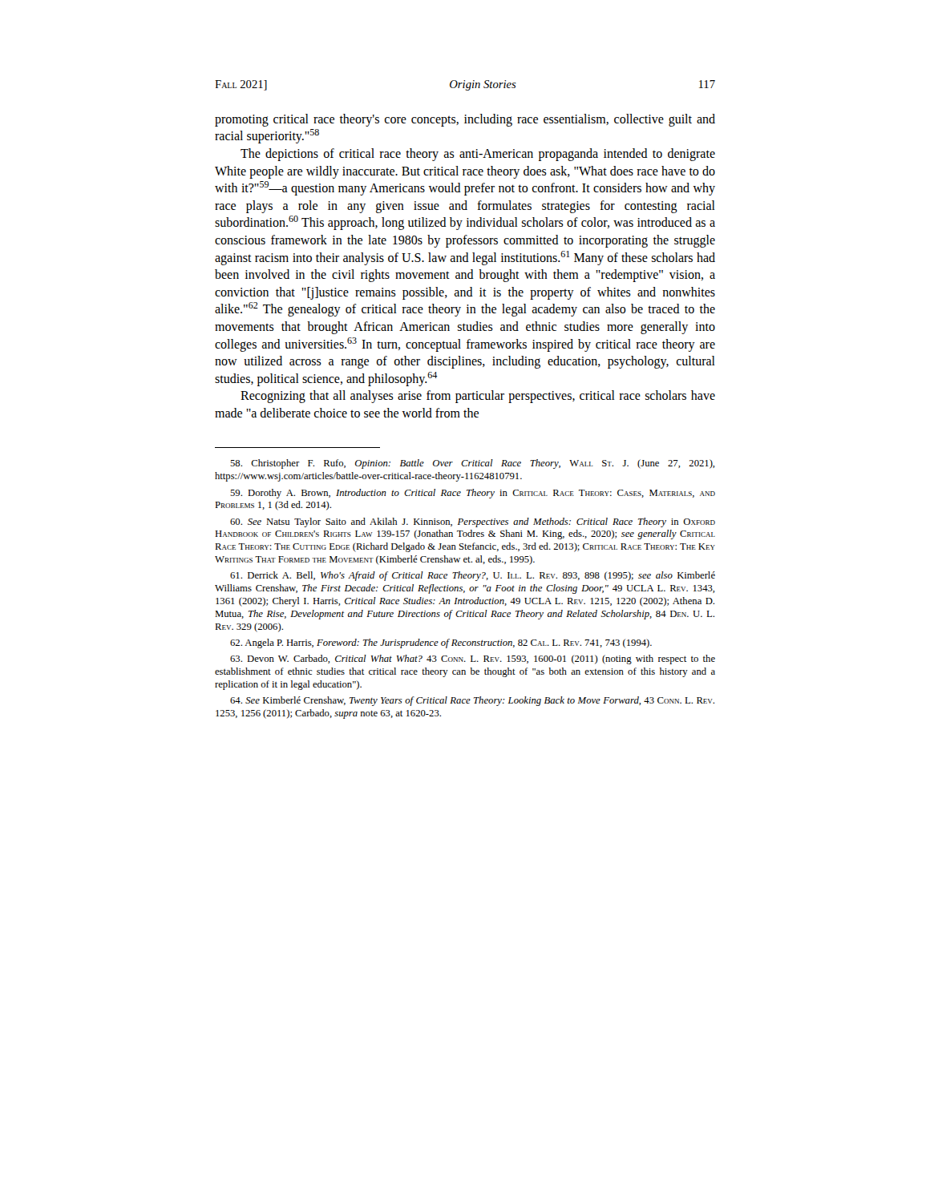Fall 2021] Origin Stories 117
promoting critical race theory's core concepts, including race essentialism, collective guilt and racial superiority."58
The depictions of critical race theory as anti-American propaganda intended to denigrate White people are wildly inaccurate. But critical race theory does ask, "What does race have to do with it?"59—a question many Americans would prefer not to confront. It considers how and why race plays a role in any given issue and formulates strategies for contesting racial subordination.60 This approach, long utilized by individual scholars of color, was introduced as a conscious framework in the late 1980s by professors committed to incorporating the struggle against racism into their analysis of U.S. law and legal institutions.61 Many of these scholars had been involved in the civil rights movement and brought with them a "redemptive" vision, a conviction that "[j]ustice remains possible, and it is the property of whites and nonwhites alike."62 The genealogy of critical race theory in the legal academy can also be traced to the movements that brought African American studies and ethnic studies more generally into colleges and universities.63 In turn, conceptual frameworks inspired by critical race theory are now utilized across a range of other disciplines, including education, psychology, cultural studies, political science, and philosophy.64
Recognizing that all analyses arise from particular perspectives, critical race scholars have made "a deliberate choice to see the world from the
58. Christopher F. Rufo, Opinion: Battle Over Critical Race Theory, Wall St. J. (June 27, 2021), https://www.wsj.com/articles/battle-over-critical-race-theory-11624810791.
59. Dorothy A. Brown, Introduction to Critical Race Theory in Critical Race Theory: Cases, Materials, and Problems 1, 1 (3d ed. 2014).
60. See Natsu Taylor Saito and Akilah J. Kinnison, Perspectives and Methods: Critical Race Theory in Oxford Handbook of Children's Rights Law 139-157 (Jonathan Todres & Shani M. King, eds., 2020); see generally Critical Race Theory: The Cutting Edge (Richard Delgado & Jean Stefancic, eds., 3rd ed. 2013); Critical Race Theory: The Key Writings That Formed the Movement (Kimberlé Crenshaw et. al, eds., 1995).
61. Derrick A. Bell, Who's Afraid of Critical Race Theory?, U. Ill. L. Rev. 893, 898 (1995); see also Kimberlé Williams Crenshaw, The First Decade: Critical Reflections, or "a Foot in the Closing Door," 49 UCLA L. Rev. 1343, 1361 (2002); Cheryl I. Harris, Critical Race Studies: An Introduction, 49 UCLA L. Rev. 1215, 1220 (2002); Athena D. Mutua, The Rise, Development and Future Directions of Critical Race Theory and Related Scholarship, 84 Den. U. L. Rev. 329 (2006).
62. Angela P. Harris, Foreword: The Jurisprudence of Reconstruction, 82 Cal. L. Rev. 741, 743 (1994).
63. Devon W. Carbado, Critical What What? 43 Conn. L. Rev. 1593, 1600-01 (2011) (noting with respect to the establishment of ethnic studies that critical race theory can be thought of "as both an extension of this history and a replication of it in legal education").
64. See Kimberlé Crenshaw, Twenty Years of Critical Race Theory: Looking Back to Move Forward, 43 Conn. L. Rev. 1253, 1256 (2011); Carbado, supra note 63, at 1620-23.